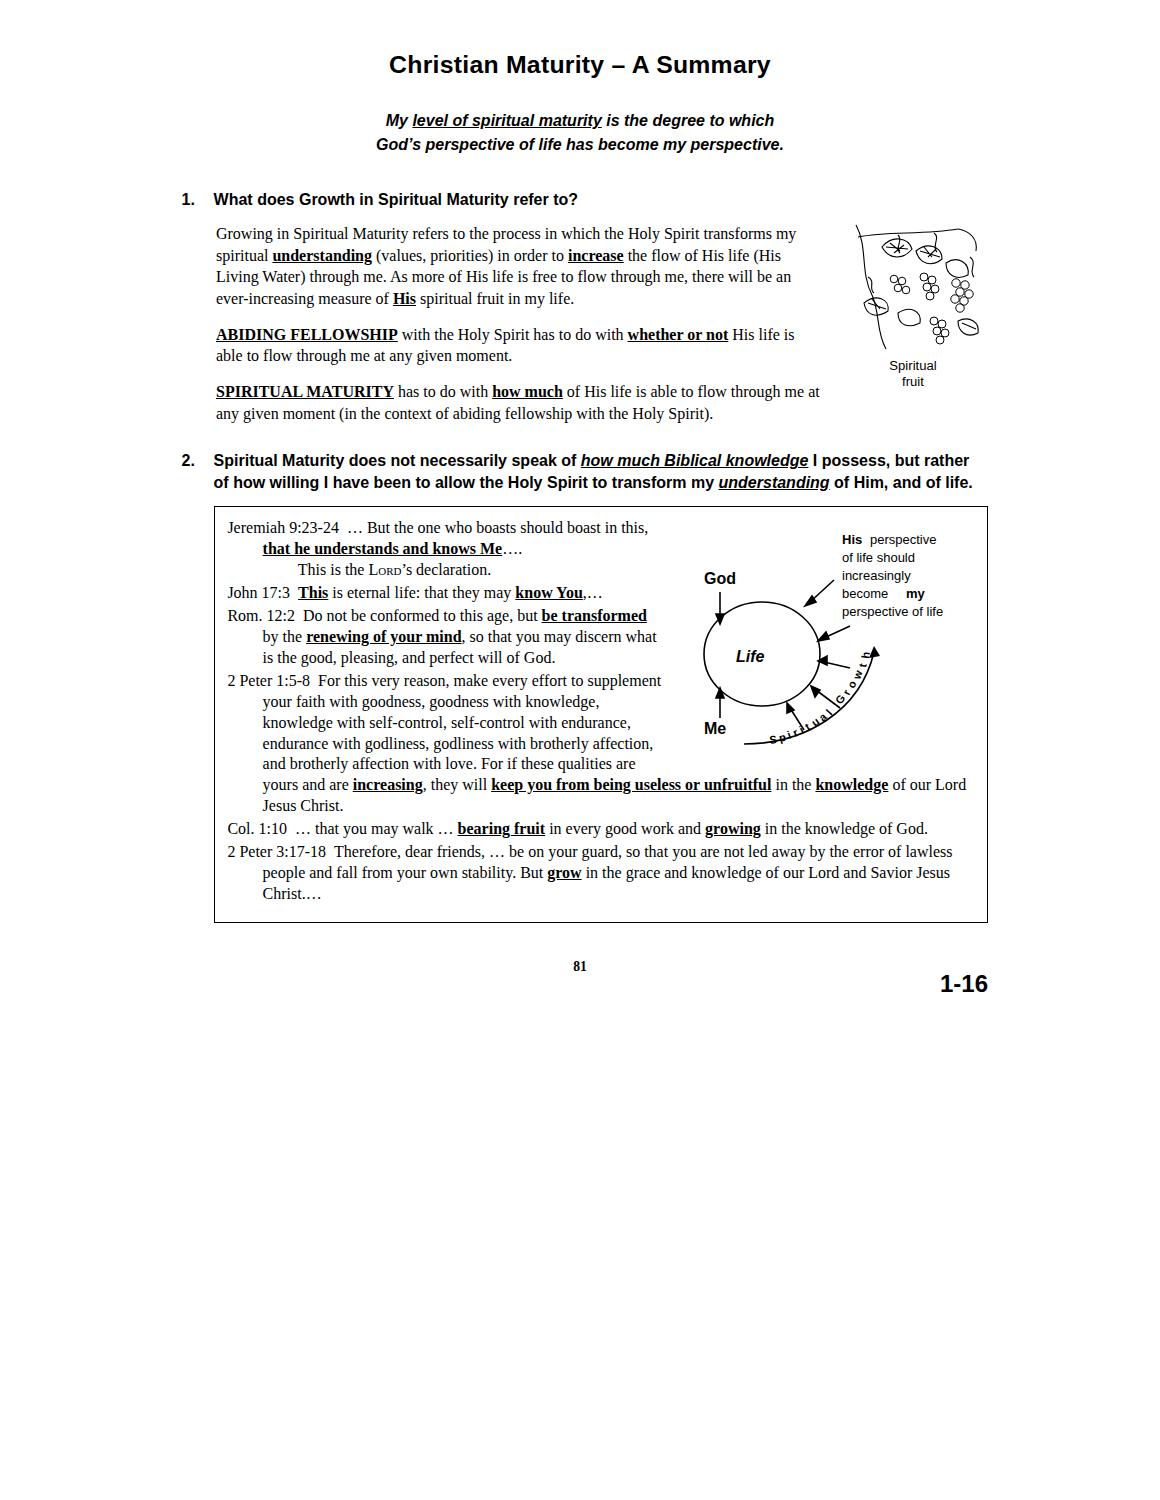Christian Maturity – A Summary
My level of spiritual maturity is the degree to which
God’s perspective of life has become my perspective.
What does Growth in Spiritual Maturity refer to?
Spiritual
fruit
Growing in Spiritual Maturity refers to the process in which the Holy Spirit transforms my spiritual understanding (values, priorities) in order to increase the flow of His life (His Living Water) through me. As more of His life is free to flow through me, there will be an ever-increasing measure of His spiritual fruit in my life.
ABIDING FELLOWSHIP with the Holy Spirit has to do with whether or not His life is able to flow through me at any given moment.
SPIRITUAL MATURITY has to do with how much of His life is able to flow through me at any given moment (in the context of abiding fellowship with the Holy Spirit).
Spiritual Maturity does not necessarily speak of how much Biblical knowledge I possess, but rather of how willing I have been to allow the Holy Spirit to transform my understanding of Him, and of life.
His perspective of life should increasingly become my perspective of life God Life Me S p i r i t u a l G r o w t h
Jeremiah 9:23-24 … But the one who boasts should boast in this, that he understands and knows Me….This is the Lord’s declaration.
John 17:3 This is eternal life: that they may know You,…
Rom. 12:2 Do not be conformed to this age, but be transformed by the renewing of your mind, so that you may discern what is the good, pleasing, and perfect will of God.
2 Peter 1:5-8 For this very reason, make every effort to supplement your faith with goodness, goodness with knowledge, knowledge with self-control, self-control with endurance, endurance with godliness, godliness with brotherly affection, and brotherly affection with love. For if these qualities are yours and are increasing, they will keep you from being useless or unfruitful in the knowledge of our Lord Jesus Christ.
Col. 1:10 … that you may walk … bearing fruit in every good work and growing in the knowledge of God.
2 Peter 3:17-18 Therefore, dear friends, … be on your guard, so that you are not led away by the error of lawless people and fall from your own stability. But grow in the grace and knowledge of our Lord and Savior Jesus Christ.…
81
1-16